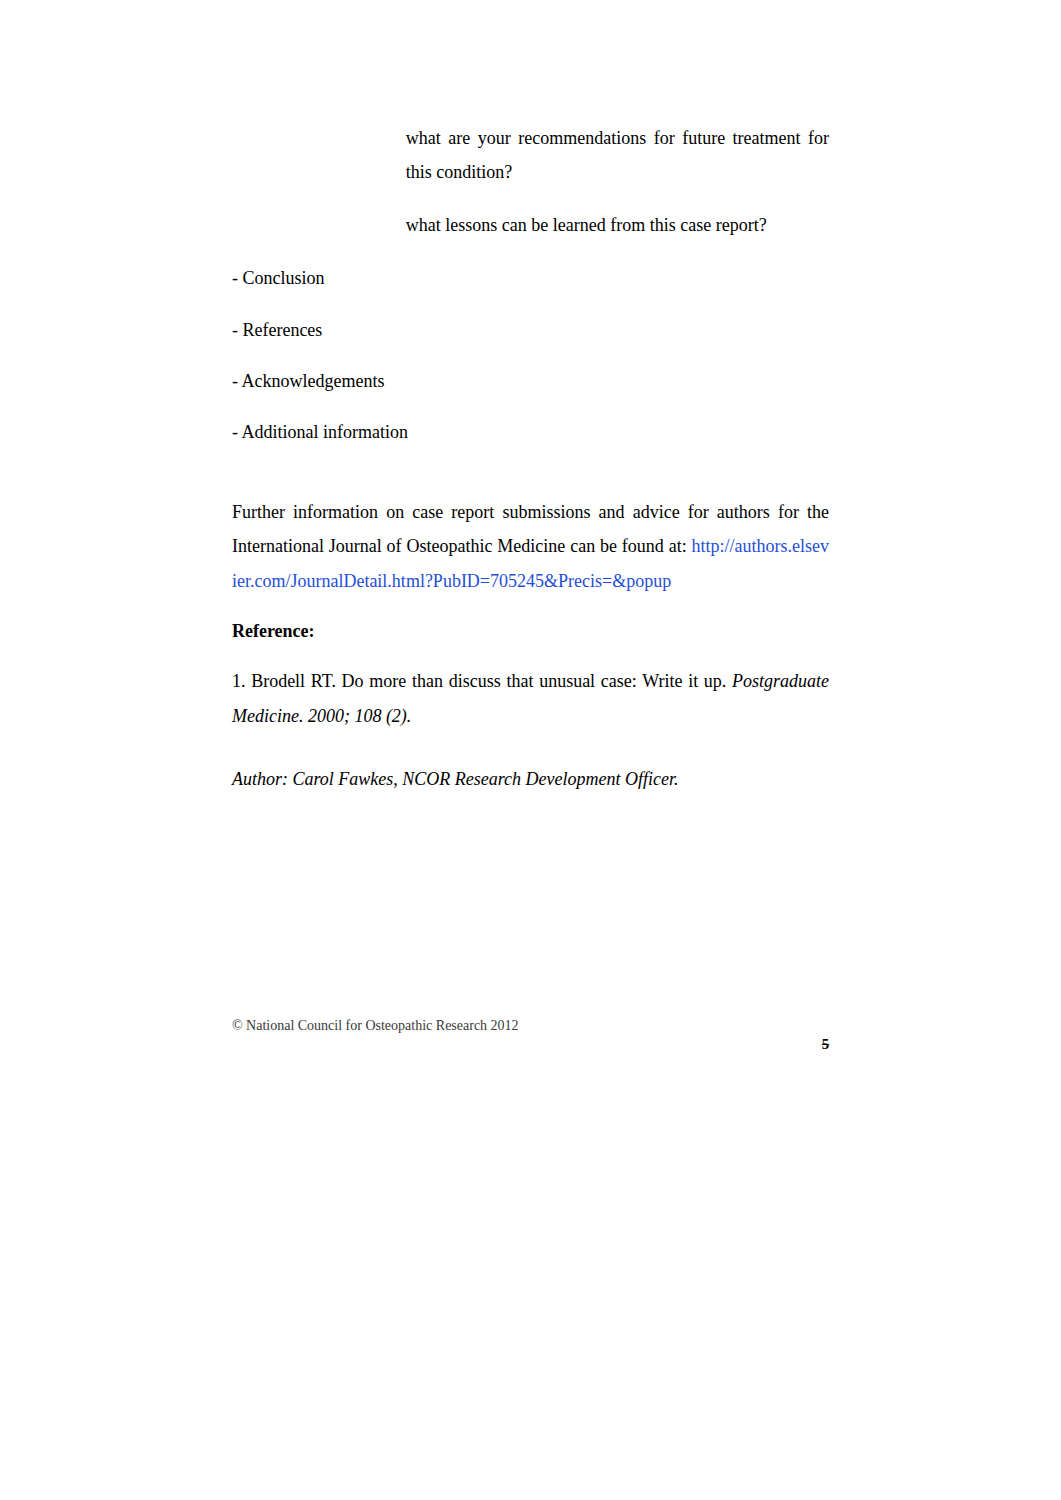what are your recommendations for future treatment for this condition?
what lessons can be learned from this case report?
- Conclusion
- References
- Acknowledgements
- Additional information
Further information on case report submissions and advice for authors for the International Journal of Osteopathic Medicine can be found at: http://authors.elsevier.com/JournalDetail.html?PubID=705245&Precis=&popup
Reference:
1. Brodell RT. Do more than discuss that unusual case: Write it up. Postgraduate Medicine. 2000; 108 (2).
Author: Carol Fawkes, NCOR Research Development Officer.
© National Council for Osteopathic Research 2012 5